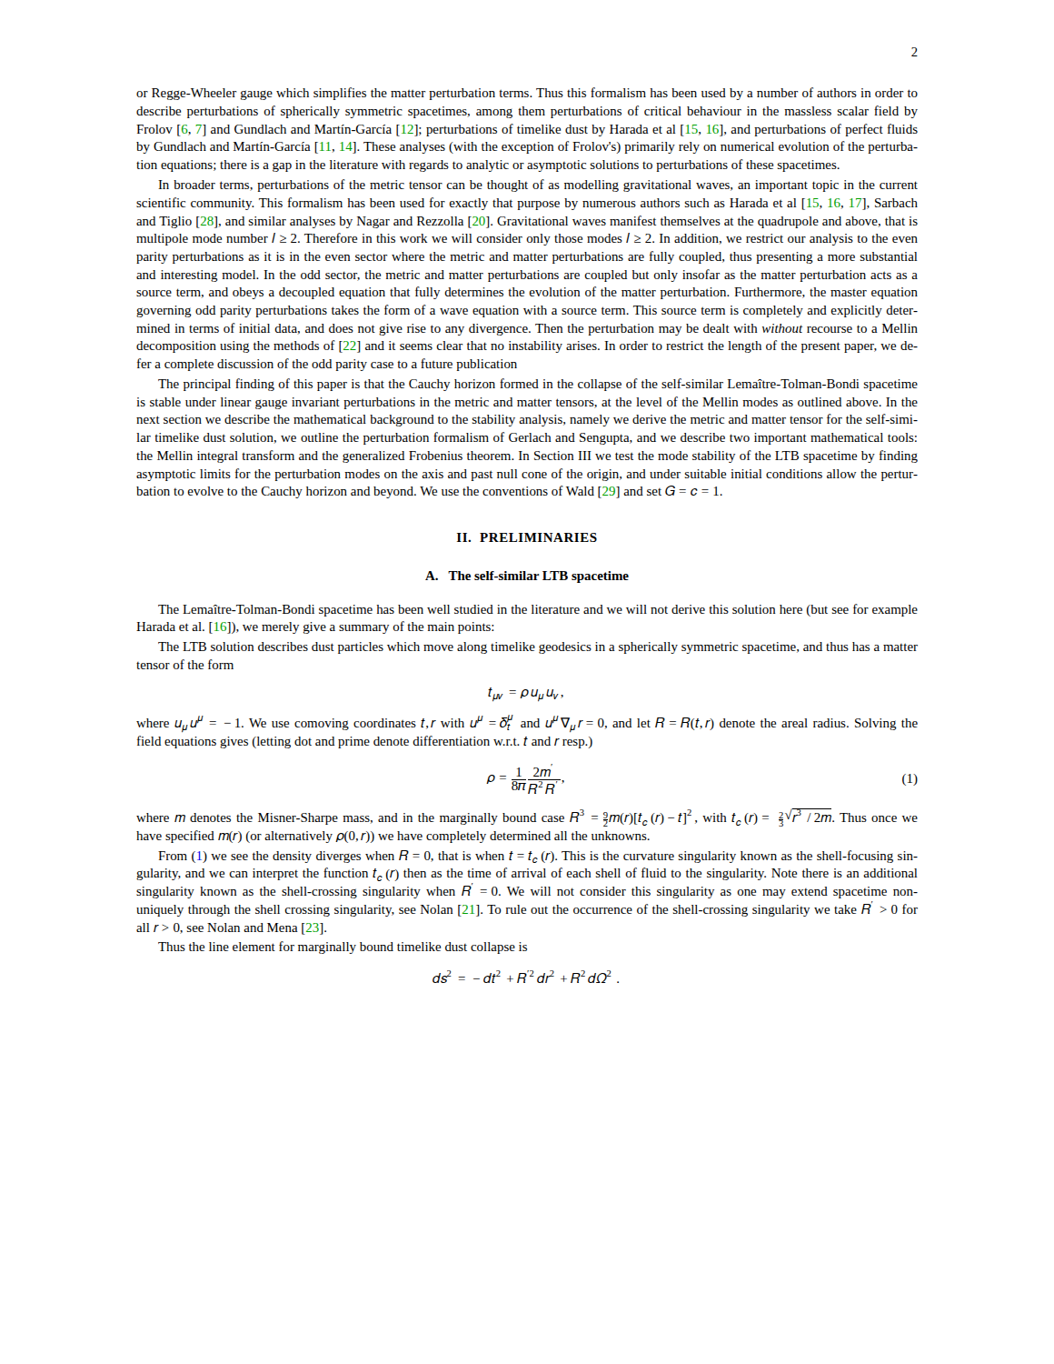2
or Regge-Wheeler gauge which simplifies the matter perturbation terms. Thus this formalism has been used by a number of authors in order to describe perturbations of spherically symmetric spacetimes, among them perturbations of critical behaviour in the massless scalar field by Frolov [6, 7] and Gundlach and Martín-García [12]; perturbations of timelike dust by Harada et al [15, 16], and perturbations of perfect fluids by Gundlach and Martín-García [11, 14]. These analyses (with the exception of Frolov's) primarily rely on numerical evolution of the perturbation equations; there is a gap in the literature with regards to analytic or asymptotic solutions to perturbations of these spacetimes.
In broader terms, perturbations of the metric tensor can be thought of as modelling gravitational waves, an important topic in the current scientific community. This formalism has been used for exactly that purpose by numerous authors such as Harada et al [15, 16, 17], Sarbach and Tiglio [28], and similar analyses by Nagar and Rezzolla [20]. Gravitational waves manifest themselves at the quadrupole and above, that is multipole mode number l≥2. Therefore in this work we will consider only those modes l≥2. In addition, we restrict our analysis to the even parity perturbations as it is in the even sector where the metric and matter perturbations are fully coupled, thus presenting a more substantial and interesting model. In the odd sector, the metric and matter perturbations are coupled but only insofar as the matter perturbation acts as a source term, and obeys a decoupled equation that fully determines the evolution of the matter perturbation. Furthermore, the master equation governing odd parity perturbations takes the form of a wave equation with a source term. This source term is completely and explicitly determined in terms of initial data, and does not give rise to any divergence. Then the perturbation may be dealt with without recourse to a Mellin decomposition using the methods of [22] and it seems clear that no instability arises. In order to restrict the length of the present paper, we defer a complete discussion of the odd parity case to a future publication
The principal finding of this paper is that the Cauchy horizon formed in the collapse of the self-similar Lemaître-Tolman-Bondi spacetime is stable under linear gauge invariant perturbations in the metric and matter tensors, at the level of the Mellin modes as outlined above. In the next section we describe the mathematical background to the stability analysis, namely we derive the metric and matter tensor for the self-similar timelike dust solution, we outline the perturbation formalism of Gerlach and Sengupta, and we describe two important mathematical tools: the Mellin integral transform and the generalized Frobenius theorem. In Section III we test the mode stability of the LTB spacetime by finding asymptotic limits for the perturbation modes on the axis and past null cone of the origin, and under suitable initial conditions allow the perturbation to evolve to the Cauchy horizon and beyond. We use the conventions of Wald [29] and set G=c=1.
II. PRELIMINARIES
A. The self-similar LTB spacetime
The Lemaître-Tolman-Bondi spacetime has been well studied in the literature and we will not derive this solution here (but see for example Harada et al. [16]), we merely give a summary of the main points:
The LTB solution describes dust particles which move along timelike geodesics in a spherically symmetric spacetime, and thus has a matter tensor of the form
tμν = ρ uμ uν ,
where uμuμ=−1. We use comoving coordinates t,r with uμ=δtμ and uμ∇μr=0, and let R=R(t,r) denote the areal radius. Solving the field equations gives (letting dot and prime denote differentiation w.r.t. t and r resp.)
ρ = 18π 2m′R2R′ , (1)
where m denotes the Misner-Sharpe mass, and in the marginally bound case R3=92m(r)[tc(r)−t]2, with tc(r)= 23r3/2m. Thus once we have specified m(r) (or alternatively ρ(0,r)) we have completely determined all the unknowns.
From (1) we see the density diverges when R=0, that is when t=tc(r). This is the curvature singularity known as the shell-focusing singularity, and we can interpret the function tc(r) then as the time of arrival of each shell of fluid to the singularity. Note there is an additional singularity known as the shell-crossing singularity when R′=0. We will not consider this singularity as one may extend spacetime non-uniquely through the shell crossing singularity, see Nolan [21]. To rule out the occurrence of the shell-crossing singularity we take R′>0 for all r>0, see Nolan and Mena [23].
Thus the line element for marginally bound timelike dust collapse is
ds2 = −dt2 + R′2dr2 + R2dΩ2 .